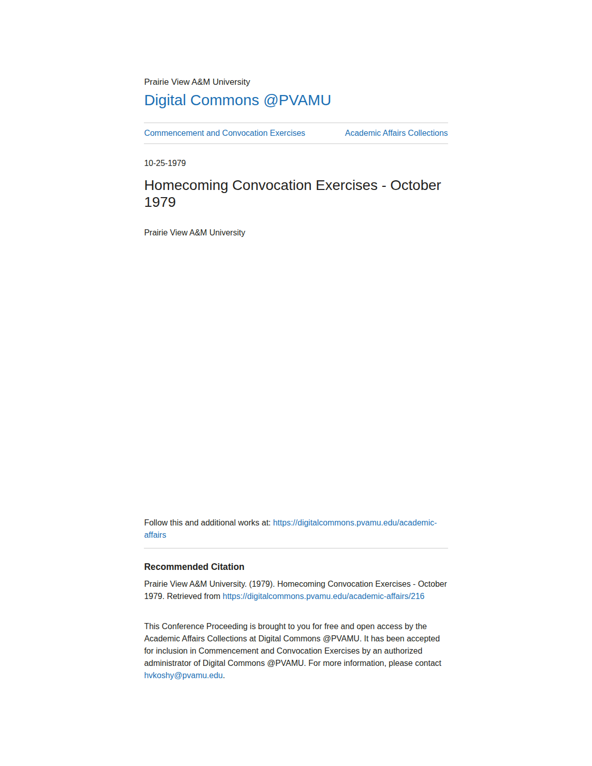Prairie View A&M University
Digital Commons @PVAMU
Commencement and Convocation Exercises Academic Affairs Collections
10-25-1979
Homecoming Convocation Exercises - October 1979
Prairie View A&M University
Follow this and additional works at: https://digitalcommons.pvamu.edu/academic-affairs
Recommended Citation
Prairie View A&M University. (1979). Homecoming Convocation Exercises - October 1979. Retrieved from https://digitalcommons.pvamu.edu/academic-affairs/216
This Conference Proceeding is brought to you for free and open access by the Academic Affairs Collections at Digital Commons @PVAMU. It has been accepted for inclusion in Commencement and Convocation Exercises by an authorized administrator of Digital Commons @PVAMU. For more information, please contact hvkoshy@pvamu.edu.